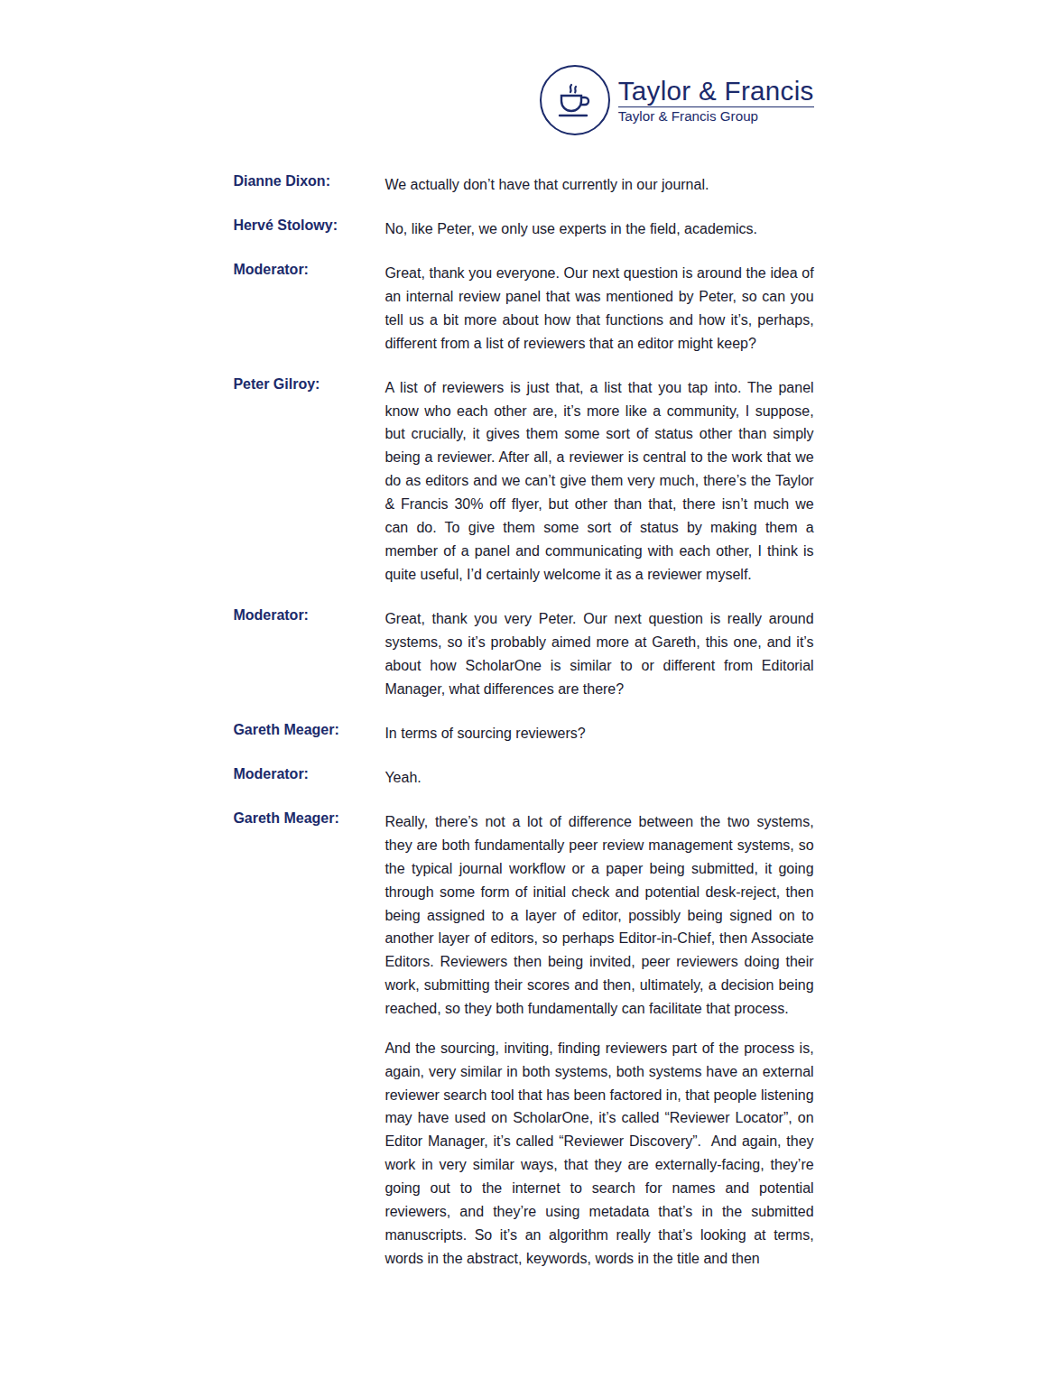Taylor & Francis
Taylor & Francis Group
Dianne Dixon:
We actually don’t have that currently in our journal.
Hervé Stolowy:
No, like Peter, we only use experts in the field, academics.
Moderator:
Great, thank you everyone. Our next question is around the idea of an internal review panel that was mentioned by Peter, so can you tell us a bit more about how that functions and how it’s, perhaps, different from a list of reviewers that an editor might keep?
Peter Gilroy:
A list of reviewers is just that, a list that you tap into. The panel know who each other are, it’s more like a community, I suppose, but crucially, it gives them some sort of status other than simply being a reviewer. After all, a reviewer is central to the work that we do as editors and we can’t give them very much, there’s the Taylor & Francis 30% off flyer, but other than that, there isn’t much we can do. To give them some sort of status by making them a member of a panel and communicating with each other, I think is quite useful, I’d certainly welcome it as a reviewer myself.
Moderator:
Great, thank you very Peter. Our next question is really around systems, so it’s probably aimed more at Gareth, this one, and it’s about how ScholarOne is similar to or different from Editorial Manager, what differences are there?
Gareth Meager:
In terms of sourcing reviewers?
Moderator:
Yeah.
Gareth Meager:
Really, there’s not a lot of difference between the two systems, they are both fundamentally peer review management systems, so the typical journal workflow or a paper being submitted, it going through some form of initial check and potential desk-reject, then being assigned to a layer of editor, possibly being signed on to another layer of editors, so perhaps Editor-in-Chief, then Associate Editors. Reviewers then being invited, peer reviewers doing their work, submitting their scores and then, ultimately, a decision being reached, so they both fundamentally can facilitate that process.
And the sourcing, inviting, finding reviewers part of the process is, again, very similar in both systems, both systems have an external reviewer search tool that has been factored in, that people listening may have used on ScholarOne, it’s called “Reviewer Locator”, on Editor Manager, it’s called “Reviewer Discovery”. And again, they work in very similar ways, that they are externally-facing, they’re going out to the internet to search for names and potential reviewers, and they’re using metadata that’s in the submitted manuscripts. So it’s an algorithm really that’s looking at terms, words in the abstract, keywords, words in the title and then